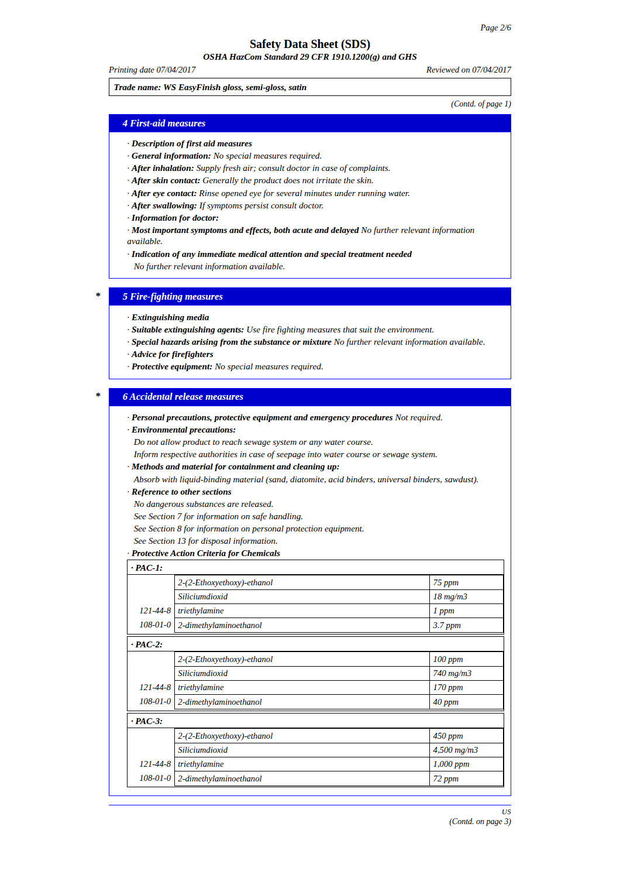Page 2/6
Safety Data Sheet (SDS)
OSHA HazCom Standard 29 CFR 1910.1200(g) and GHS
Printing date 07/04/2017 Reviewed on 07/04/2017
Trade name: WS EasyFinish gloss, semi-gloss, satin
(Contd. of page 1)
4 First-aid measures
· Description of first aid measures
· General information: No special measures required.
· After inhalation: Supply fresh air; consult doctor in case of complaints.
· After skin contact: Generally the product does not irritate the skin.
· After eye contact: Rinse opened eye for several minutes under running water.
· After swallowing: If symptoms persist consult doctor.
· Information for doctor:
· Most important symptoms and effects, both acute and delayed No further relevant information available.
· Indication of any immediate medical attention and special treatment needed
No further relevant information available.
*
5 Fire-fighting measures
· Extinguishing media
· Suitable extinguishing agents: Use fire fighting measures that suit the environment.
· Special hazards arising from the substance or mixture No further relevant information available.
· Advice for firefighters
· Protective equipment: No special measures required.
*
6 Accidental release measures
· Personal precautions, protective equipment and emergency procedures Not required.
· Environmental precautions:
Do not allow product to reach sewage system or any water course.
Inform respective authorities in case of seepage into water course or sewage system.
· Methods and material for containment and cleaning up:
Absorb with liquid-binding material (sand, diatomite, acid binders, universal binders, sawdust).
· Reference to other sections
No dangerous substances are released.
See Section 7 for information on safe handling.
See Section 8 for information on personal protection equipment.
See Section 13 for disposal information.
· Protective Action Criteria for Chemicals
· PAC-1:
| | 2-(2-Ethoxyethoxy)-ethanol | 75 ppm |
| | Siliciumdioxid | 18 mg/m3 |
| 121-44-8 | triethylamine | 1 ppm |
| 108-01-0 | 2-dimethylaminoethanol | 3.7 ppm |
· PAC-2:
| | 2-(2-Ethoxyethoxy)-ethanol | 100 ppm |
| | Siliciumdioxid | 740 mg/m3 |
| 121-44-8 | triethylamine | 170 ppm |
| 108-01-0 | 2-dimethylaminoethanol | 40 ppm |
· PAC-3:
| | 2-(2-Ethoxyethoxy)-ethanol | 450 ppm |
| | Siliciumdioxid | 4,500 mg/m3 |
| 121-44-8 | triethylamine | 1,000 ppm |
| 108-01-0 | 2-dimethylaminoethanol | 72 ppm |
US
(Contd. on page 3)